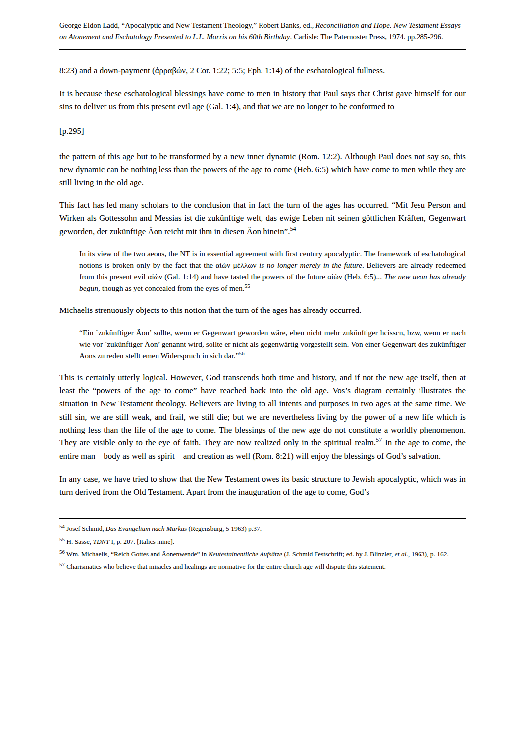George Eldon Ladd, “Apocalyptic and New Testament Theology,” Robert Banks, ed., Reconciliation and Hope. New Testament Essays on Atonement and Eschatology Presented to L.L. Morris on his 60th Birthday. Carlisle: The Paternoster Press, 1974. pp.285-296.
8:23) and a down-payment (ἀρραβών, 2 Cor. 1:22; 5:5; Eph. 1:14) of the eschatological fullness.
It is because these eschatological blessings have come to men in history that Paul says that Christ gave himself for our sins to deliver us from this present evil age (Gal. 1:4), and that we are no longer to be conformed to
[p.295]
the pattern of this age but to be transformed by a new inner dynamic (Rom. 12:2). Although Paul does not say so, this new dynamic can be nothing less than the powers of the age to come (Heb. 6:5) which have come to men while they are still living in the old age.
This fact has led many scholars to the conclusion that in fact the turn of the ages has occurred. “Mit Jesu Person and Wirken als Gottessohn and Messias ist die zukünftige welt, das ewige Leben nit seinen göttlichen Kräften, Gegenwart geworden, der zukünftige Äon reicht mit ihm in diesen Äon hinein”.54
In its view of the two aeons, the NT is in essential agreement with first century apocalyptic. The framework of eschatological notions is broken only by the fact that the αἰὼν μέλλων is no longer merely in the future. Believers are already redeemed from this present evil αἰὼν (Gal. 1:14) and have tasted the powers of the future αἰὼν (Heb. 6:5)... The new aeon has already begun, though as yet concealed from the eyes of men.55
Michaelis strenuously objects to this notion that the turn of the ages has already occurred.
“Ein `zukünftiger Äon’ sollte, wenn er Gegenwart geworden wäre, eben nicht mehr zukünftiger hcisscn, bzw, wenn er nach wie vor `zukünftiger Äon’ genannt wird, sollte er nicht als gegenwärtig vorgestellt sein. Von einer Gegenwart des zukünftiger Aons zu reden stellt emen Widerspruch in sich dar.”56
This is certainly utterly logical. However, God transcends both time and history, and if not the new age itself, then at least the “powers of the age to come” have reached back into the old age. Vos’s diagram certainly illustrates the situation in New Testament theology. Believers are living to all intents and purposes in two ages at the same time. We still sin, we are still weak, and frail, we still die; but we are nevertheless living by the power of a new life which is nothing less than the life of the age to come. The blessings of the new age do not constitute a worldly phenomenon. They are visible only to the eye of faith. They are now realized only in the spiritual realm.57 In the age to come, the entire man―body as well as spirit―and creation as well (Rom. 8:21) will enjoy the blessings of God’s salvation.
In any case, we have tried to show that the New Testament owes its basic structure to Jewish apocalyptic, which was in turn derived from the Old Testament. Apart from the inauguration of the age to come, God’s
54 Josef Schmid, Das Evangelium nach Markus (Regensburg, 5 1963) p.37.
55 H. Sasse, TDNT I, p. 207. [Italics mine].
56 Wm. Michaelis, “Reich Gottes and Äonenwende” in Neutestainentliche Aufsätze (J. Schmid Festschrift; ed. by J. Blinzler, et al., 1963), p. 162.
57 Charismatics who believe that miracles and healings are normative for the entire church age will dispute this statement.